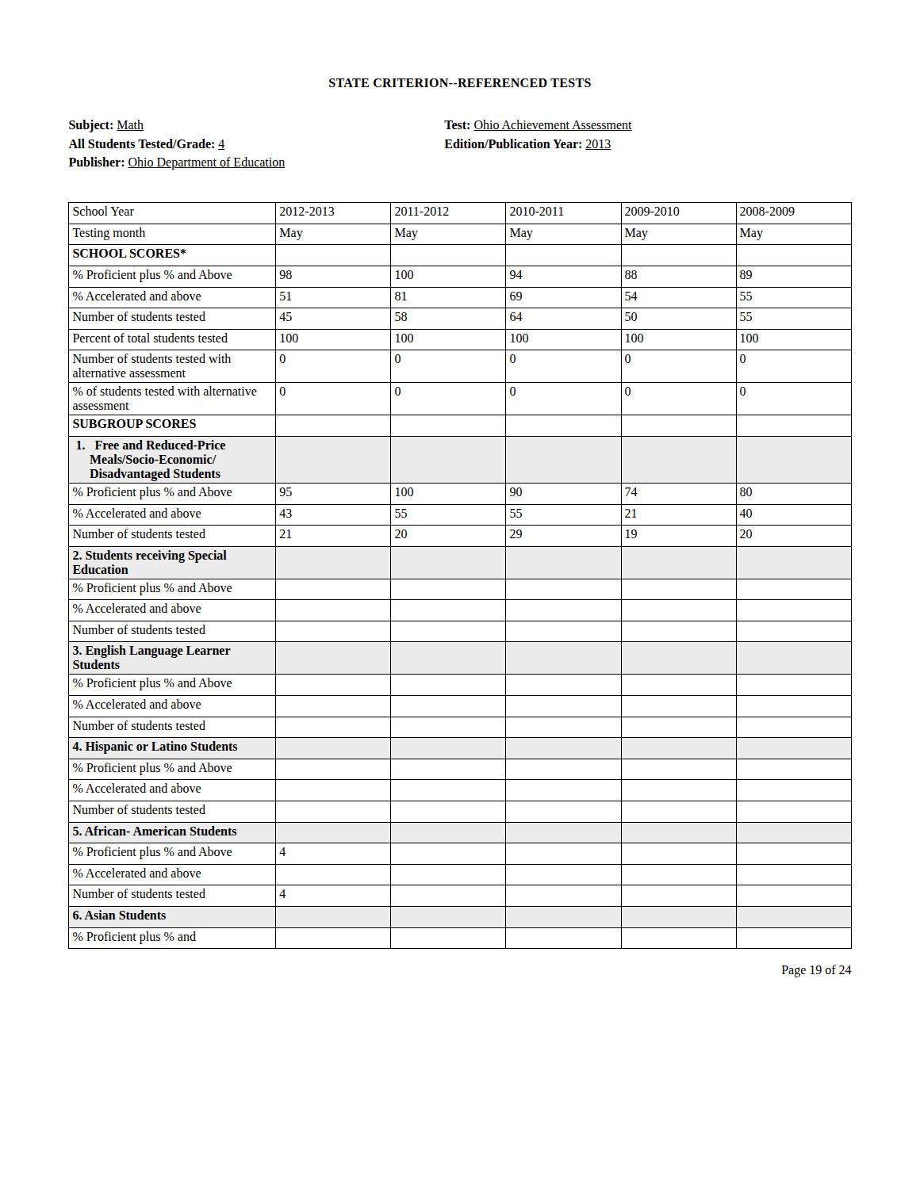STATE CRITERION--REFERENCED TESTS
| Subject: Math | Test: Ohio Achievement Assessment |
| All Students Tested/Grade: 4 | Edition/Publication Year: 2013 |
| Publisher: Ohio Department of Education | |
| School Year | 2012-2013 | 2011-2012 | 2010-2011 | 2009-2010 | 2008-2009 |
| Testing month | May | May | May | May | May |
| SCHOOL SCORES* | | | | | |
| % Proficient plus % and Above | 98 | 100 | 94 | 88 | 89 |
| % Accelerated and above | 51 | 81 | 69 | 54 | 55 |
| Number of students tested | 45 | 58 | 64 | 50 | 55 |
| Percent of total students tested | 100 | 100 | 100 | 100 | 100 |
| Number of students tested with alternative assessment | 0 | 0 | 0 | 0 | 0 |
| % of students tested with alternative assessment | 0 | 0 | 0 | 0 | 0 |
| SUBGROUP SCORES | | | | | |
| 1. Free and Reduced-Price Meals/Socio-Economic/ Disadvantaged Students | | | | | |
| % Proficient plus % and Above | 95 | 100 | 90 | 74 | 80 |
| % Accelerated and above | 43 | 55 | 55 | 21 | 40 |
| Number of students tested | 21 | 20 | 29 | 19 | 20 |
| 2. Students receiving Special Education | | | | | |
| % Proficient plus % and Above | | | | | |
| % Accelerated and above | | | | | |
| Number of students tested | | | | | |
| 3. English Language Learner Students | | | | | |
| % Proficient plus % and Above | | | | | |
| % Accelerated and above | | | | | |
| Number of students tested | | | | | |
| 4. Hispanic or Latino Students | | | | | |
| % Proficient plus % and Above | | | | | |
| % Accelerated and above | | | | | |
| Number of students tested | | | | | |
| 5. African- American Students | | | | | |
| % Proficient plus % and Above | 4 | | | | |
| % Accelerated and above | | | | | |
| Number of students tested | 4 | | | | |
| 6. Asian Students | | | | | |
| % Proficient plus % and | | | | | |
Page 19 of 24